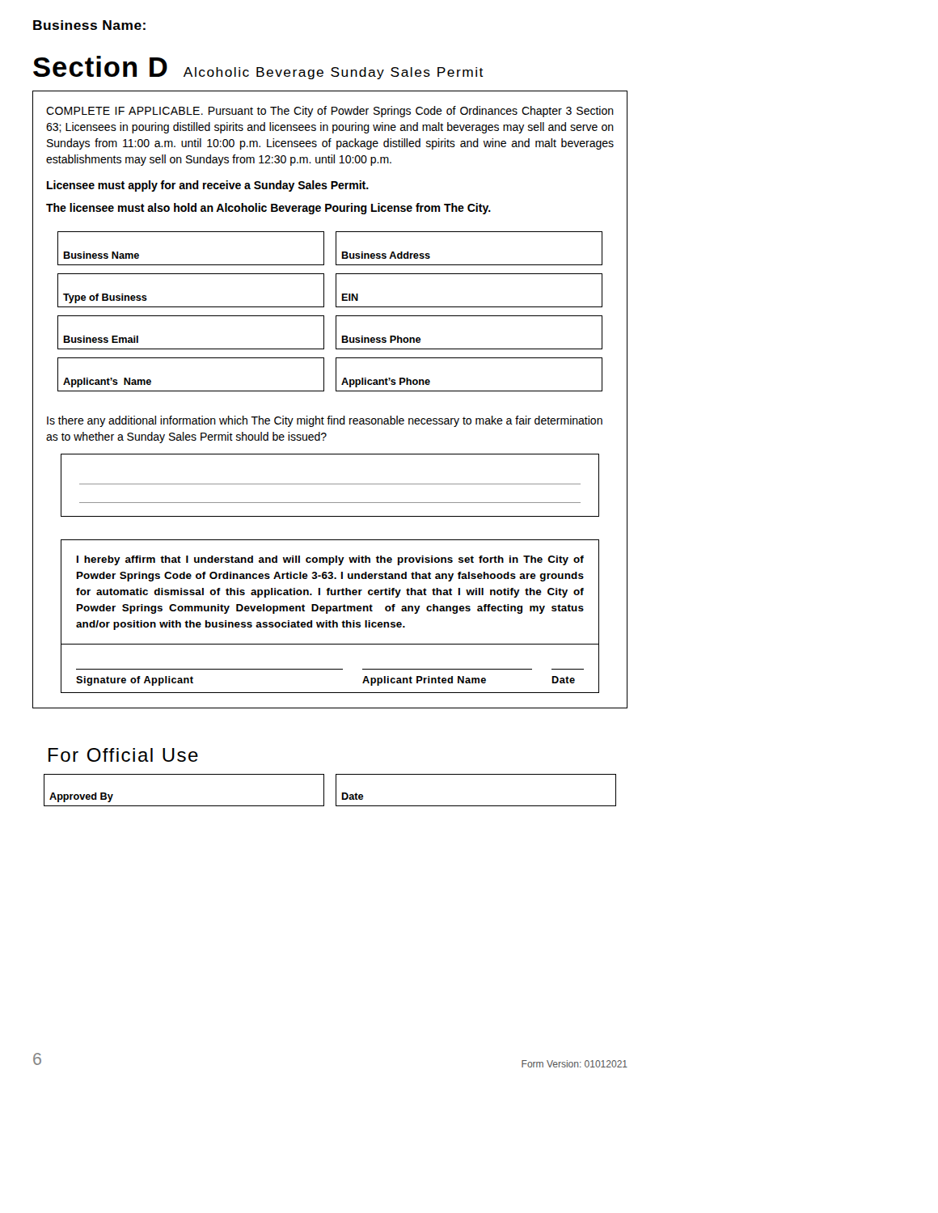Business Name:
Section D Alcoholic Beverage Sunday Sales Permit
COMPLETE IF APPLICABLE. Pursuant to The City of Powder Springs Code of Ordinances Chapter 3 Section 63; Licensees in pouring distilled spirits and licensees in pouring wine and malt beverages may sell and serve on Sundays from 11:00 a.m. until 10:00 p.m. Licensees of package distilled spirits and wine and malt beverages establishments may sell on Sundays from 12:30 p.m. until 10:00 p.m.
Licensee must apply for and receive a Sunday Sales Permit.
The licensee must also hold an Alcoholic Beverage Pouring License from The City.
| Business Name | Business Address |
| Type of Business | EIN |
| Business Email | Business Phone |
| Applicant’s Name | Applicant’s Phone |
Is there any additional information which The City might find reasonable necessary to make a fair determination as to whether a Sunday Sales Permit should be issued?
I hereby affirm that I understand and will comply with the provisions set forth in The City of Powder Springs Code of Ordinances Article 3-63. I understand that any falsehoods are grounds for automatic dismissal of this application. I further certify that that I will notify the City of Powder Springs Community Development Department of any changes affecting my status and/or position with the business associated with this license.
Signature of Applicant
Applicant Printed Name
Date
For Official Use
| Approved By | Date |
6 Form Version: 01012021